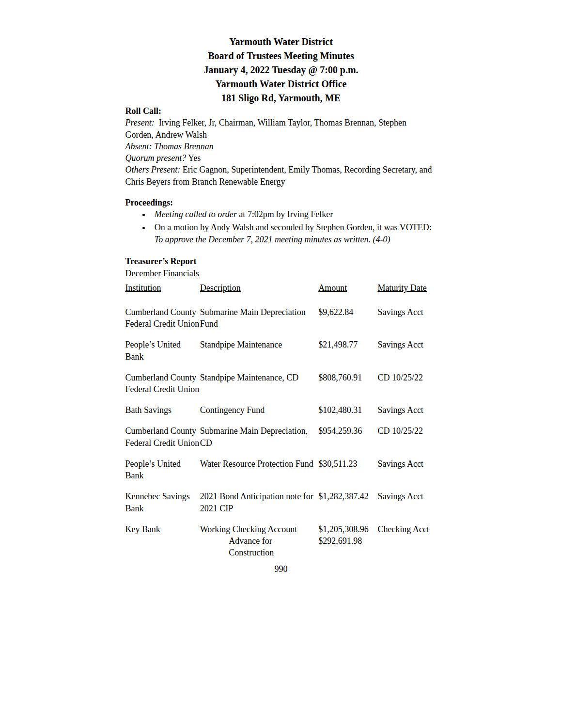Yarmouth Water District Board of Trustees Meeting Minutes January 4, 2022 Tuesday @ 7:00 p.m. Yarmouth Water District Office 181 Sligo Rd, Yarmouth, ME
Roll Call:
Present: Irving Felker, Jr, Chairman, William Taylor, Thomas Brennan, Stephen Gorden, Andrew Walsh
Absent: Thomas Brennan
Quorum present? Yes
Others Present: Eric Gagnon, Superintendent, Emily Thomas, Recording Secretary, and Chris Beyers from Branch Renewable Energy
Proceedings:
Meeting called to order at 7:02pm by Irving Felker
On a motion by Andy Walsh and seconded by Stephen Gorden, it was VOTED: To approve the December 7, 2021 meeting minutes as written. (4-0)
Treasurer’s Report
December Financials
| Institution | Description | Amount | Maturity Date |
| --- | --- | --- | --- |
| Cumberland County Federal Credit Union | Submarine Main Depreciation Fund | $9,622.84 | Savings Acct |
| People’s United Bank | Standpipe Maintenance | $21,498.77 | Savings Acct |
| Cumberland County Federal Credit Union | Standpipe Maintenance, CD | $808,760.91 | CD 10/25/22 |
| Bath Savings | Contingency Fund | $102,480.31 | Savings Acct |
| Cumberland County Federal Credit Union | Submarine Main Depreciation, CD | $954,259.36 | CD 10/25/22 |
| People’s United Bank | Water Resource Protection Fund | $30,511.23 | Savings Acct |
| Kennebec Savings Bank | 2021 Bond Anticipation note for 2021 CIP | $1,282,387.42 | Savings Acct |
| Key Bank | Working Checking Account Advance for Construction | $1,205,308.96 $292,691.98 | Checking Acct |
990